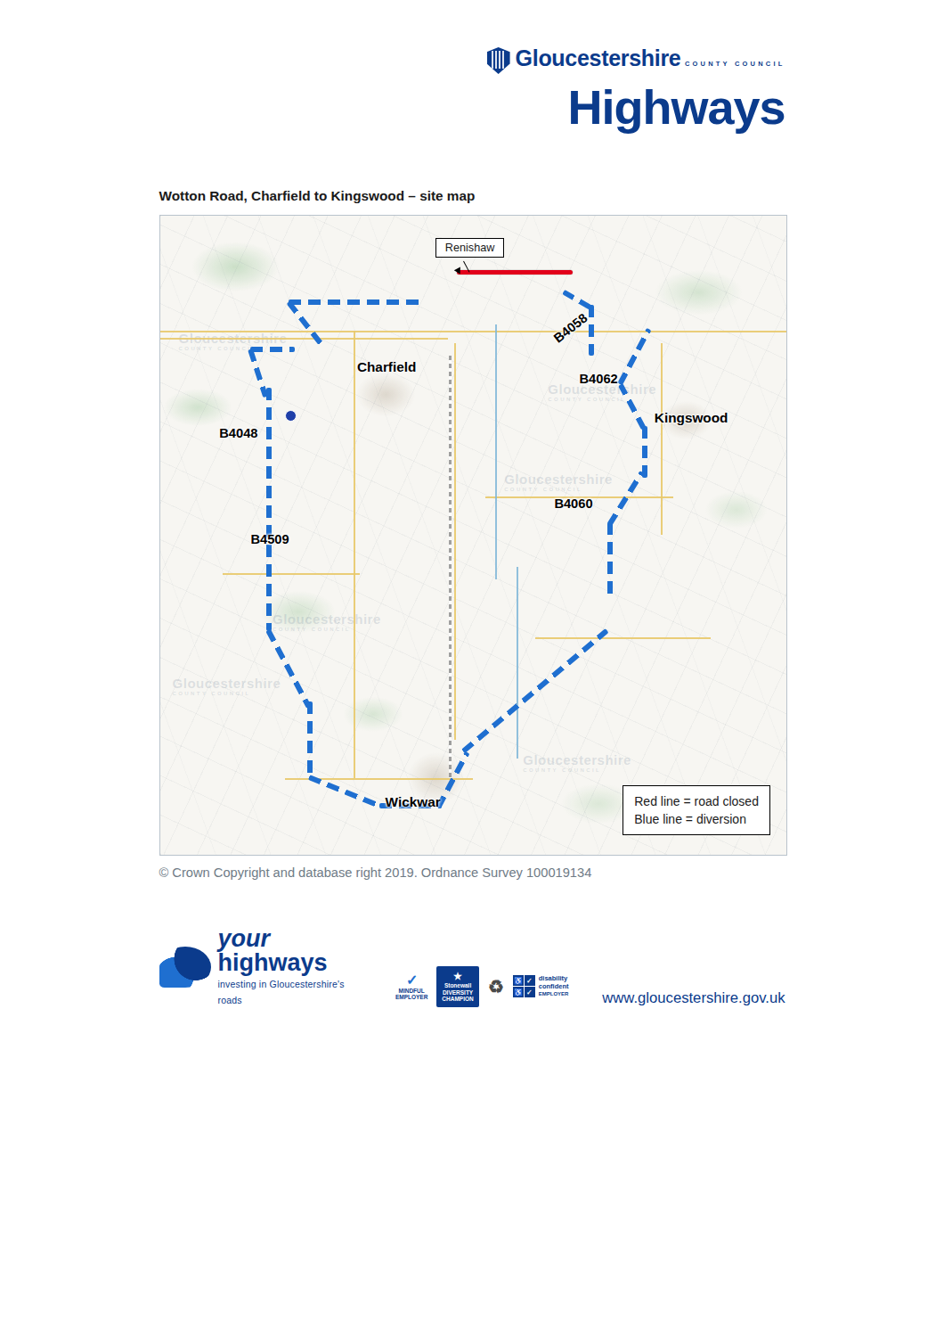Gloucestershire COUNTY COUNCIL
Highways
Wotton Road, Charfield to Kingswood – site map
GloucestershireCOUNTY COUNCIL GloucestershireCOUNTY COUNCIL GloucestershireCOUNTY COUNCIL GloucestershireCOUNTY COUNCIL GloucestershireCOUNTY COUNCIL GloucestershireCOUNTY COUNCIL Charfield Kingswood Wickwar B4048 B4509 B4060 B4062 B4058 Renishaw
Red line = road closed
Blue line = diversion
© Crown Copyright and database right 2019. Ordnance Survey 100019134
your highways investing in Gloucestershire's roads
✓MINDFUL
EMPLOYER ★Stonewall
DIVERSITY
CHAMPION ♻ ♿✓♿✓ disability
confident
EMPLOYER
www.gloucestershire.gov.uk